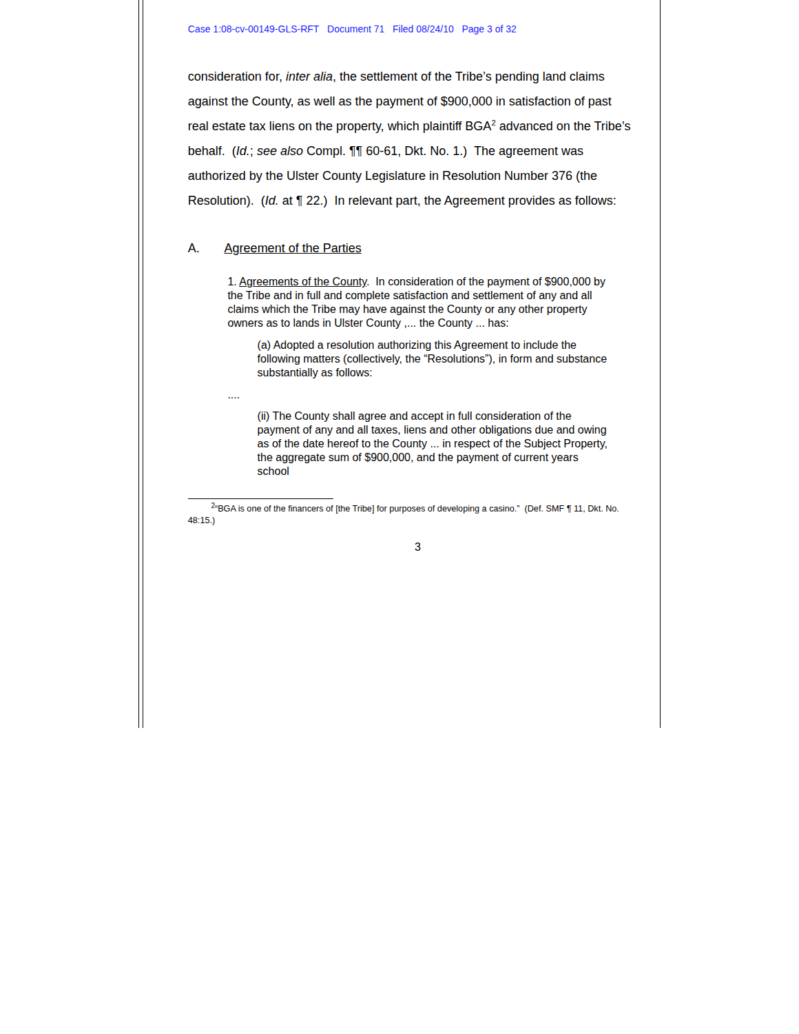Case 1:08-cv-00149-GLS-RFT Document 71 Filed 08/24/10 Page 3 of 32
consideration for, inter alia, the settlement of the Tribe’s pending land claims against the County, as well as the payment of $900,000 in satisfaction of past real estate tax liens on the property, which plaintiff BGA2 advanced on the Tribe’s behalf. (Id.; see also Compl. ¶¶ 60-61, Dkt. No. 1.) The agreement was authorized by the Ulster County Legislature in Resolution Number 376 (the Resolution). (Id. at ¶ 22.) In relevant part, the Agreement provides as follows:
A. Agreement of the Parties
1. Agreements of the County. In consideration of the payment of $900,000 by the Tribe and in full and complete satisfaction and settlement of any and all claims which the Tribe may have against the County or any other property owners as to lands in Ulster County ,... the County ... has:
(a) Adopted a resolution authorizing this Agreement to include the following matters (collectively, the “Resolutions”), in form and substance substantially as follows:
....
(ii) The County shall agree and accept in full consideration of the payment of any and all taxes, liens and other obligations due and owing as of the date hereof to the County ... in respect of the Subject Property, the aggregate sum of $900,000, and the payment of current years school
2“BGA is one of the financers of [the Tribe] for purposes of developing a casino.” (Def. SMF ¶ 11, Dkt. No. 48:15.)
3